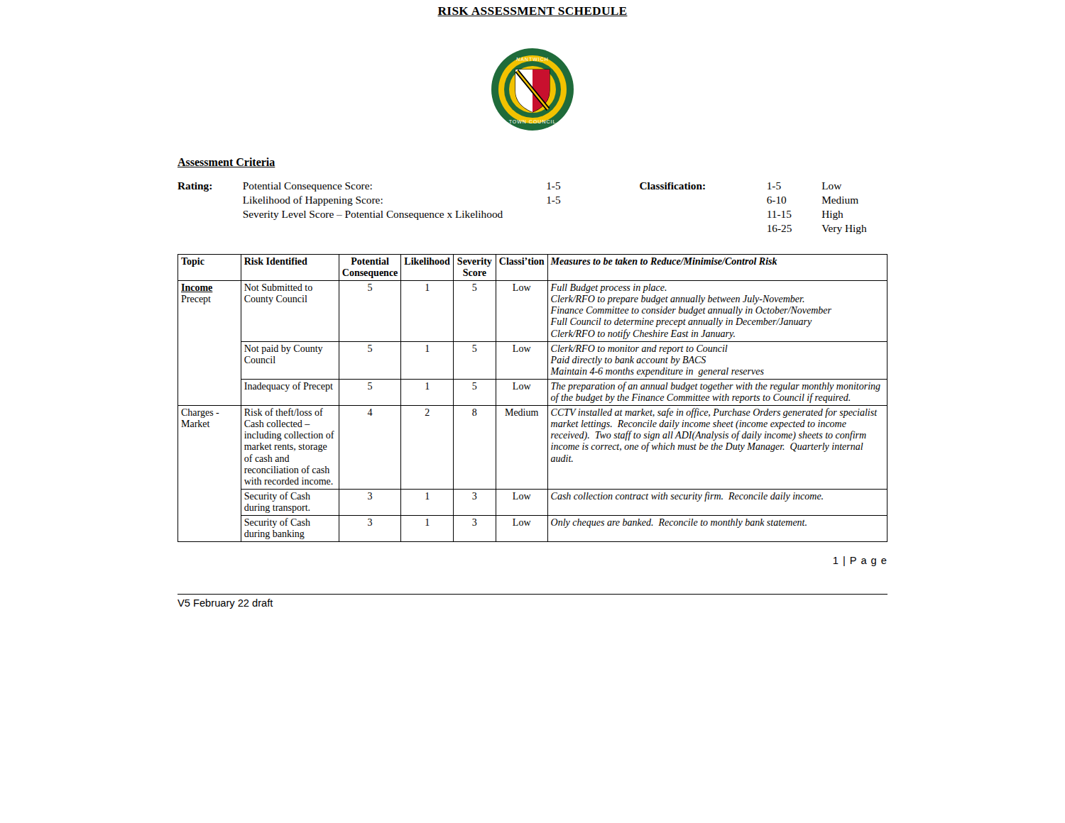RISK ASSESSMENT SCHEDULE
NANTWICH TOWN COUNCIL
Assessment Criteria
| Rating: | Potential Consequence Score: | 1-5 | Classification: | 1-5 | Low |
| | Likelihood of Happening Score: | 1-5 | | 6-10 | Medium |
| | Severity Level Score – Potential Consequence x Likelihood | | 11-15 | High |
| | | | | 16-25 | Very High |
| Topic | Risk Identified | Potential Consequence | Likelihood | Severity Score | Classi’tion | Measures to be taken to Reduce/Minimise/Control Risk |
| --- | --- | --- | --- | --- | --- | --- |
| Income Precept | Not Submitted to County Council | 5 | 1 | 5 | Low | Full Budget process in place. Clerk/RFO to prepare budget annually between July-November. Finance Committee to consider budget annually in October/November Full Council to determine precept annually in December/January Clerk/RFO to notify Cheshire East in January. |
| Not paid by County Council | 5 | 1 | 5 | Low | Clerk/RFO to monitor and report to Council Paid directly to bank account by BACS Maintain 4-6 months expenditure in general reserves |
| Inadequacy of Precept | 5 | 1 | 5 | Low | The preparation of an annual budget together with the regular monthly monitoring of the budget by the Finance Committee with reports to Council if required. |
| Charges - Market | Risk of theft/loss of Cash collected – including collection of market rents, storage of cash and reconciliation of cash with recorded income. | 4 | 2 | 8 | Medium | CCTV installed at market, safe in office, Purchase Orders generated for specialist market lettings. Reconcile daily income sheet (income expected to income received). Two staff to sign all ADI(Analysis of daily income) sheets to confirm income is correct, one of which must be the Duty Manager. Quarterly internal audit. |
| Security of Cash during transport. | 3 | 1 | 3 | Low | Cash collection contract with security firm. Reconcile daily income. |
| Security of Cash during banking | 3 | 1 | 3 | Low | Only cheques are banked. Reconcile to monthly bank statement. |
1 | P a g e
V5 February 22 draft